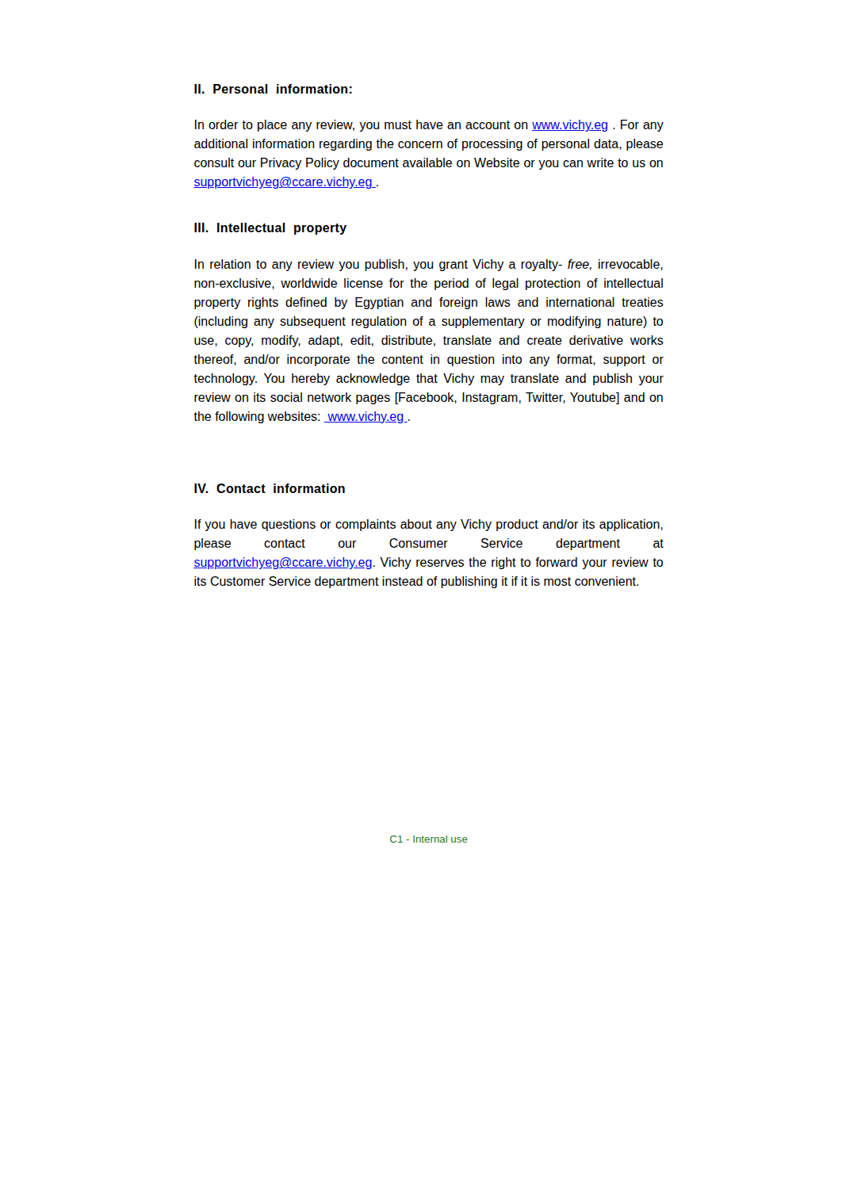II. Personal information:
In order to place any review, you must have an account on www.vichy.eg . For any additional information regarding the concern of processing of personal data, please consult our Privacy Policy document available on Website or you can write to us on supportvichyeg@ccare.vichy.eg .
III. Intellectual property
In relation to any review you publish, you grant Vichy a royalty- free, irrevocable, non-exclusive, worldwide license for the period of legal protection of intellectual property rights defined by Egyptian and foreign laws and international treaties (including any subsequent regulation of a supplementary or modifying nature) to use, copy, modify, adapt, edit, distribute, translate and create derivative works thereof, and/or incorporate the content in question into any format, support or technology. You hereby acknowledge that Vichy may translate and publish your review on its social network pages [Facebook, Instagram, Twitter, Youtube] and on the following websites: www.vichy.eg .
IV. Contact information
If you have questions or complaints about any Vichy product and/or its application, please contact our Consumer Service department at supportvichyeg@ccare.vichy.eg. Vichy reserves the right to forward your review to its Customer Service department instead of publishing it if it is most convenient.
C1 - Internal use